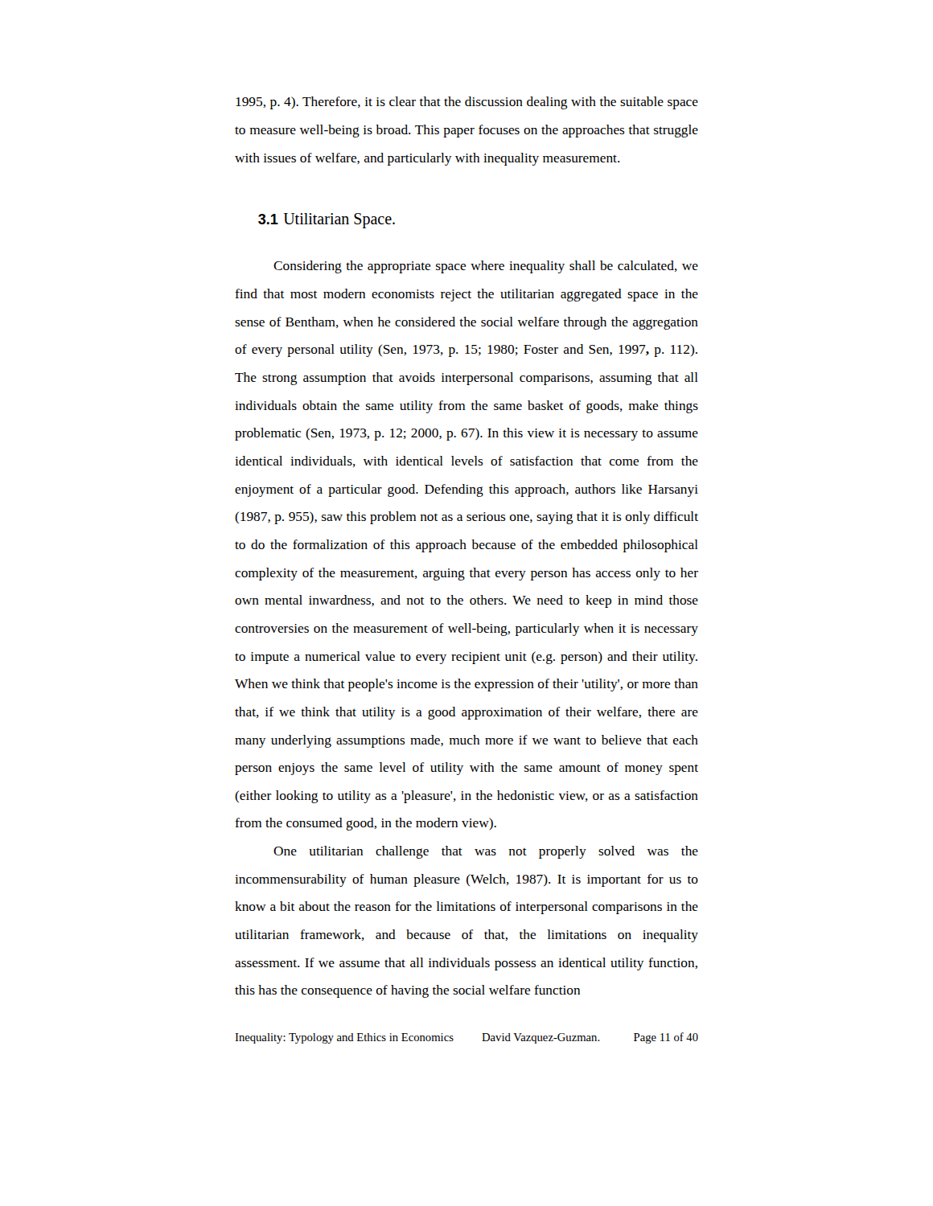1995, p. 4). Therefore, it is clear that the discussion dealing with the suitable space to measure well-being is broad. This paper focuses on the approaches that struggle with issues of welfare, and particularly with inequality measurement.
3.1 Utilitarian Space.
Considering the appropriate space where inequality shall be calculated, we find that most modern economists reject the utilitarian aggregated space in the sense of Bentham, when he considered the social welfare through the aggregation of every personal utility (Sen, 1973, p. 15; 1980; Foster and Sen, 1997, p. 112). The strong assumption that avoids interpersonal comparisons, assuming that all individuals obtain the same utility from the same basket of goods, make things problematic (Sen, 1973, p. 12; 2000, p. 67). In this view it is necessary to assume identical individuals, with identical levels of satisfaction that come from the enjoyment of a particular good. Defending this approach, authors like Harsanyi (1987, p. 955), saw this problem not as a serious one, saying that it is only difficult to do the formalization of this approach because of the embedded philosophical complexity of the measurement, arguing that every person has access only to her own mental inwardness, and not to the others. We need to keep in mind those controversies on the measurement of well-being, particularly when it is necessary to impute a numerical value to every recipient unit (e.g. person) and their utility. When we think that people's income is the expression of their 'utility', or more than that, if we think that utility is a good approximation of their welfare, there are many underlying assumptions made, much more if we want to believe that each person enjoys the same level of utility with the same amount of money spent (either looking to utility as a 'pleasure', in the hedonistic view, or as a satisfaction from the consumed good, in the modern view).
One utilitarian challenge that was not properly solved was the incommensurability of human pleasure (Welch, 1987). It is important for us to know a bit about the reason for the limitations of interpersonal comparisons in the utilitarian framework, and because of that, the limitations on inequality assessment. If we assume that all individuals possess an identical utility function, this has the consequence of having the social welfare function
Inequality: Typology and Ethics in Economics David Vazquez-Guzman. Page 11 of 40